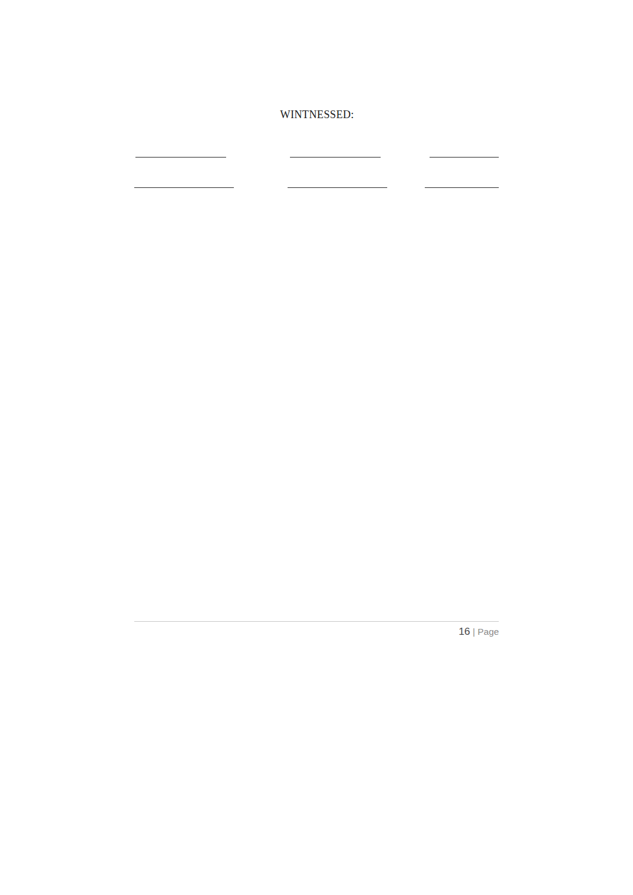WINTNESSED:
16 | Page